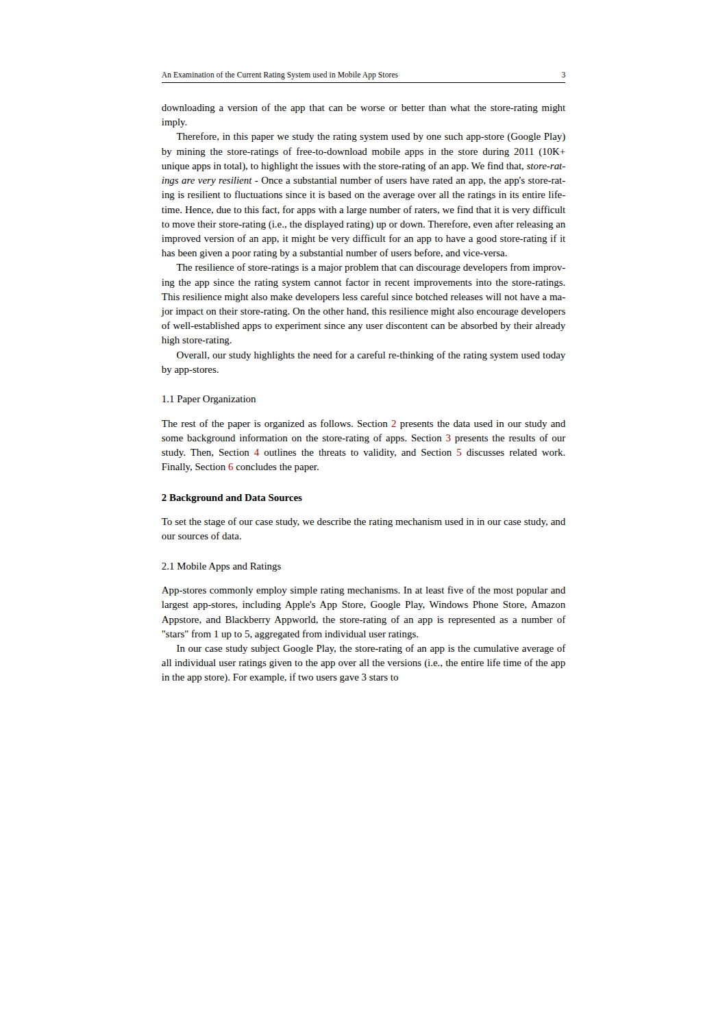An Examination of the Current Rating System used in Mobile App Stores 3
downloading a version of the app that can be worse or better than what the store-rating might imply.
Therefore, in this paper we study the rating system used by one such app-store (Google Play) by mining the store-ratings of free-to-download mobile apps in the store during 2011 (10K+ unique apps in total), to highlight the issues with the store-rating of an app. We find that, store-ratings are very resilient - Once a substantial number of users have rated an app, the app's store-rating is resilient to fluctuations since it is based on the average over all the ratings in its entire lifetime. Hence, due to this fact, for apps with a large number of raters, we find that it is very difficult to move their store-rating (i.e., the displayed rating) up or down. Therefore, even after releasing an improved version of an app, it might be very difficult for an app to have a good store-rating if it has been given a poor rating by a substantial number of users before, and vice-versa.
The resilience of store-ratings is a major problem that can discourage developers from improving the app since the rating system cannot factor in recent improvements into the store-ratings. This resilience might also make developers less careful since botched releases will not have a major impact on their store-rating. On the other hand, this resilience might also encourage developers of well-established apps to experiment since any user discontent can be absorbed by their already high store-rating.
Overall, our study highlights the need for a careful re-thinking of the rating system used today by app-stores.
1.1 Paper Organization
The rest of the paper is organized as follows. Section 2 presents the data used in our study and some background information on the store-rating of apps. Section 3 presents the results of our study. Then, Section 4 outlines the threats to validity, and Section 5 discusses related work. Finally, Section 6 concludes the paper.
2 Background and Data Sources
To set the stage of our case study, we describe the rating mechanism used in in our case study, and our sources of data.
2.1 Mobile Apps and Ratings
App-stores commonly employ simple rating mechanisms. In at least five of the most popular and largest app-stores, including Apple's App Store, Google Play, Windows Phone Store, Amazon Appstore, and Blackberry Appworld, the store-rating of an app is represented as a number of "stars" from 1 up to 5, aggregated from individual user ratings.
In our case study subject Google Play, the store-rating of an app is the cumulative average of all individual user ratings given to the app over all the versions (i.e., the entire life time of the app in the app store). For example, if two users gave 3 stars to